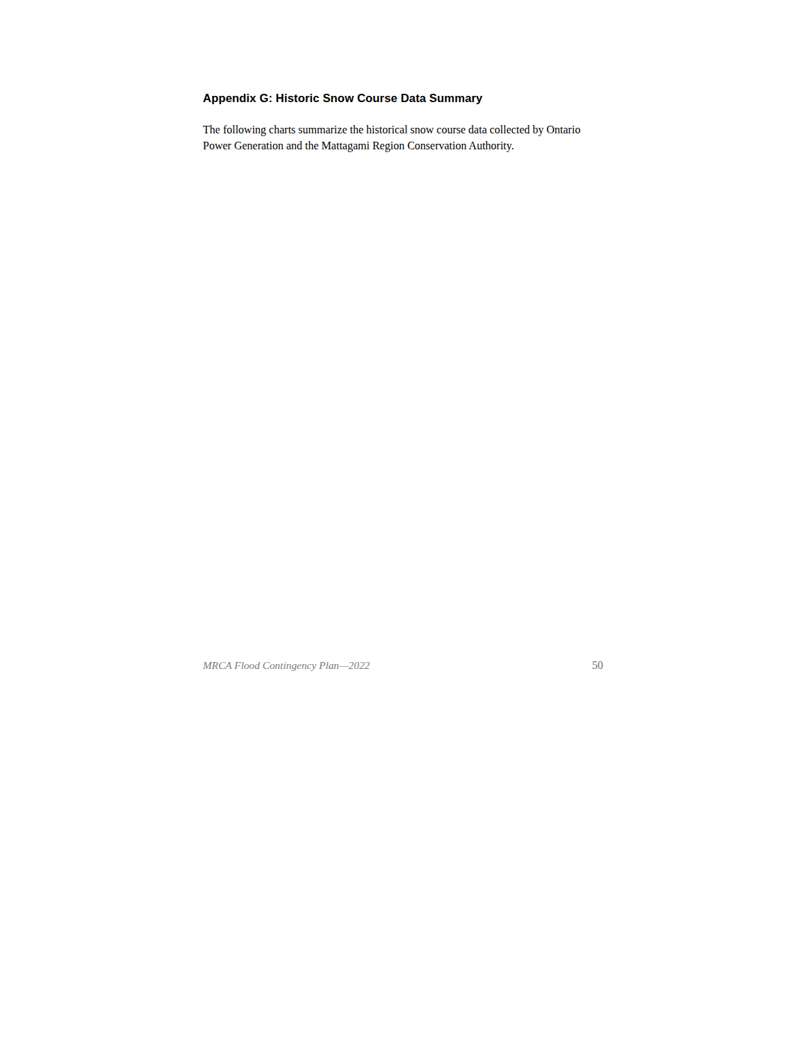Appendix G: Historic Snow Course Data Summary
The following charts summarize the historical snow course data collected by Ontario Power Generation and the Mattagami Region Conservation Authority.
MRCA Flood Contingency Plan—2022 50